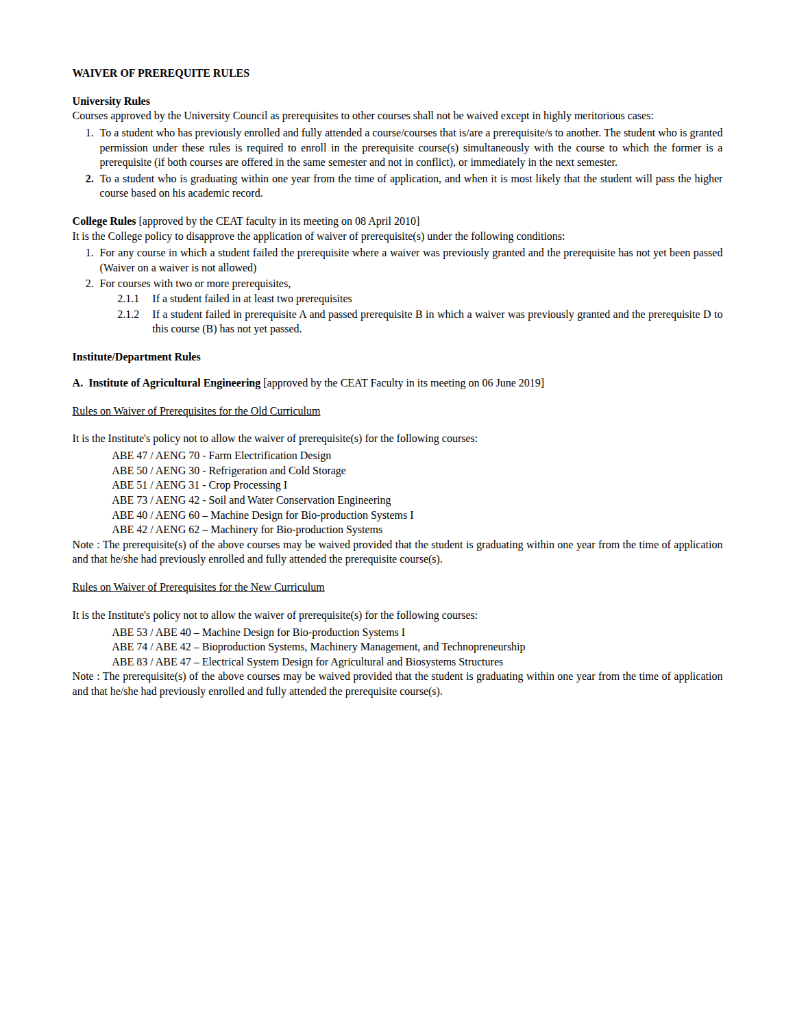WAIVER OF PREREQUITE RULES
University Rules
Courses approved by the University Council as prerequisites to other courses shall not be waived except in highly meritorious cases:
To a student who has previously enrolled and fully attended a course/courses that is/are a prerequisite/s to another. The student who is granted permission under these rules is required to enroll in the prerequisite course(s) simultaneously with the course to which the former is a prerequisite (if both courses are offered in the same semester and not in conflict), or immediately in the next semester.
To a student who is graduating within one year from the time of application, and when it is most likely that the student will pass the higher course based on his academic record.
College Rules [approved by the CEAT faculty in its meeting on 08 April 2010]
It is the College policy to disapprove the application of waiver of prerequisite(s) under the following conditions:
For any course in which a student failed the prerequisite where a waiver was previously granted and the prerequisite has not yet been passed (Waiver on a waiver is not allowed)
For courses with two or more prerequisites,
2.1.1 If a student failed in at least two prerequisites
2.1.2 If a student failed in prerequisite A and passed prerequisite B in which a waiver was previously granted and the prerequisite D to this course (B) has not yet passed.
Institute/Department Rules
A. Institute of Agricultural Engineering [approved by the CEAT Faculty in its meeting on 06 June 2019]
Rules on Waiver of Prerequisites for the Old Curriculum
It is the Institute's policy not to allow the waiver of prerequisite(s) for the following courses:
ABE 47 / AENG 70 - Farm Electrification Design
ABE 50 / AENG 30 - Refrigeration and Cold Storage
ABE 51 / AENG 31 - Crop Processing I
ABE 73 / AENG 42 - Soil and Water Conservation Engineering
ABE 40 / AENG 60 – Machine Design for Bio-production Systems I
ABE 42 / AENG 62 – Machinery for Bio-production Systems
Note : The prerequisite(s) of the above courses may be waived provided that the student is graduating within one year from the time of application and that he/she had previously enrolled and fully attended the prerequisite course(s).
Rules on Waiver of Prerequisites for the New Curriculum
It is the Institute's policy not to allow the waiver of prerequisite(s) for the following courses:
ABE 53 / ABE 40 – Machine Design for Bio-production Systems I
ABE 74 / ABE 42 – Bioproduction Systems, Machinery Management, and Technopreneurship
ABE 83 / ABE 47 – Electrical System Design for Agricultural and Biosystems Structures
Note : The prerequisite(s) of the above courses may be waived provided that the student is graduating within one year from the time of application and that he/she had previously enrolled and fully attended the prerequisite course(s).